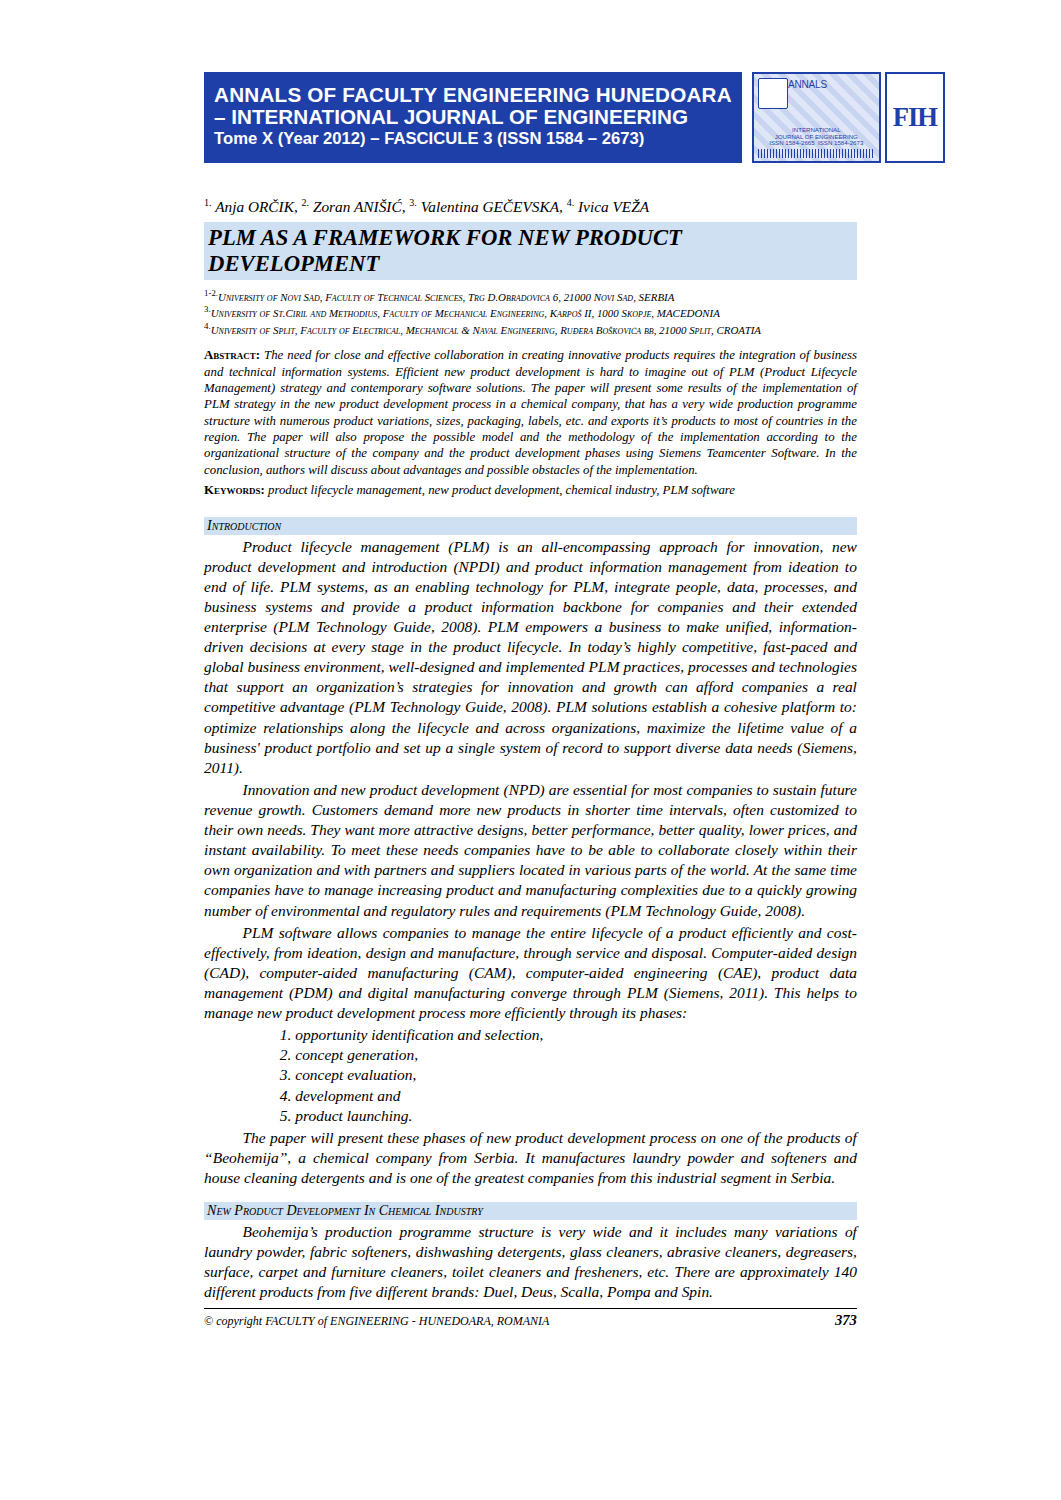ANNALS OF FACULTY ENGINEERING HUNEDOARA
– INTERNATIONAL JOURNAL OF ENGINEERING
Tome X (Year 2012) – FASCICULE 3 (ISSN 1584 – 2673)
ANNALS
INTERNATIONAL
JOURNAL OF ENGINEERING
ISSN 1584-2665 ISSN 1584-2673
FIH
1. Anja ORČIK, 2. Zoran ANIŠIĆ, 3. Valentina GEČEVSKA, 4. Ivica VEŽA
PLM AS A FRAMEWORK FOR NEW PRODUCT DEVELOPMENT
1-2.University of Novi Sad, Faculty of Technical Sciences, Trg D.Obradovica 6, 21000 Novi Sad, SERBIA
3.University of St.Ciril and Methodius, Faculty of Mechanical Engineering, Karpoš II, 1000 Skopje, MACEDONIA
4.University of Split, Faculty of Electrical, Mechanical & Naval Engineering, Ruđera Boškovića bb, 21000 Split, CROATIA
Abstract: The need for close and effective collaboration in creating innovative products requires the integration of business and technical information systems. Efficient new product development is hard to imagine out of PLM (Product Lifecycle Management) strategy and contemporary software solutions. The paper will present some results of the implementation of PLM strategy in the new product development process in a chemical company, that has a very wide production programme structure with numerous product variations, sizes, packaging, labels, etc. and exports it’s products to most of countries in the region. The paper will also propose the possible model and the methodology of the implementation according to the organizational structure of the company and the product development phases using Siemens Teamcenter Software. In the conclusion, authors will discuss about advantages and possible obstacles of the implementation.
Keywords: product lifecycle management, new product development, chemical industry, PLM software
Introduction
Product lifecycle management (PLM) is an all-encompassing approach for innovation, new product development and introduction (NPDI) and product information management from ideation to end of life. PLM systems, as an enabling technology for PLM, integrate people, data, processes, and business systems and provide a product information backbone for companies and their extended enterprise (PLM Technology Guide, 2008). PLM empowers a business to make unified, information-driven decisions at every stage in the product lifecycle. In today’s highly competitive, fast-paced and global business environment, well-designed and implemented PLM practices, processes and technologies that support an organization’s strategies for innovation and growth can afford companies a real competitive advantage (PLM Technology Guide, 2008). PLM solutions establish a cohesive platform to: optimize relationships along the lifecycle and across organizations, maximize the lifetime value of a business' product portfolio and set up a single system of record to support diverse data needs (Siemens, 2011).
Innovation and new product development (NPD) are essential for most companies to sustain future revenue growth. Customers demand more new products in shorter time intervals, often customized to their own needs. They want more attractive designs, better performance, better quality, lower prices, and instant availability. To meet these needs companies have to be able to collaborate closely within their own organization and with partners and suppliers located in various parts of the world. At the same time companies have to manage increasing product and manufacturing complexities due to a quickly growing number of environmental and regulatory rules and requirements (PLM Technology Guide, 2008).
PLM software allows companies to manage the entire lifecycle of a product efficiently and cost-effectively, from ideation, design and manufacture, through service and disposal. Computer-aided design (CAD), computer-aided manufacturing (CAM), computer-aided engineering (CAE), product data management (PDM) and digital manufacturing converge through PLM (Siemens, 2011). This helps to manage new product development process more efficiently through its phases:
opportunity identification and selection,
concept generation,
concept evaluation,
development and
product launching.
The paper will present these phases of new product development process on one of the products of “Beohemija”, a chemical company from Serbia. It manufactures laundry powder and softeners and house cleaning detergents and is one of the greatest companies from this industrial segment in Serbia.
New Product Development In Chemical Industry
Beohemija’s production programme structure is very wide and it includes many variations of laundry powder, fabric softeners, dishwashing detergents, glass cleaners, abrasive cleaners, degreasers, surface, carpet and furniture cleaners, toilet cleaners and fresheners, etc. There are approximately 140 different products from five different brands: Duel, Deus, Scalla, Pompa and Spin.
© copyright FACULTY of ENGINEERING - HUNEDOARA, ROMANIA
373